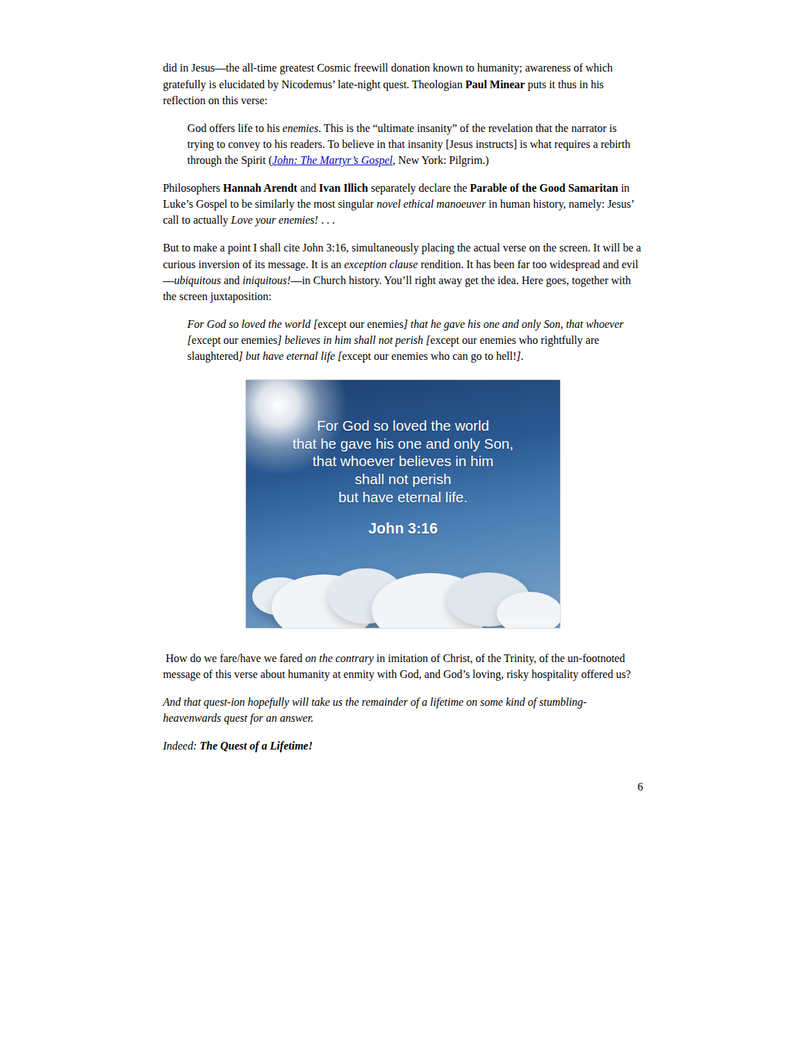did in Jesus—the all-time greatest Cosmic freewill donation known to humanity; awareness of which gratefully is elucidated by Nicodemus’ late-night quest. Theologian Paul Minear puts it thus in his reflection on this verse:
God offers life to his enemies. This is the “ultimate insanity” of the revelation that the narrator is trying to convey to his readers. To believe in that insanity [Jesus instructs] is what requires a rebirth through the Spirit (John: The Martyr’s Gospel, New York: Pilgrim.)
Philosophers Hannah Arendt and Ivan Illich separately declare the Parable of the Good Samaritan in Luke’s Gospel to be similarly the most singular novel ethical manoeuver in human history, namely: Jesus’ call to actually Love your enemies! . . .
But to make a point I shall cite John 3:16, simultaneously placing the actual verse on the screen. It will be a curious inversion of its message. It is an exception clause rendition. It has been far too widespread and evil—ubiquitous and iniquitous!—in Church history. You’ll right away get the idea. Here goes, together with the screen juxtaposition:
For God so loved the world [except our enemies] that he gave his one and only Son, that whoever [except our enemies] believes in him shall not perish [except our enemies who rightfully are slaughtered] but have eternal life [except our enemies who can go to hell!].
For God so loved the world
that he gave his one and only Son,
that whoever believes in him
shall not perish
but have eternal life.
John 3:16
DailyVerses.net
How do we fare/have we fared on the contrary in imitation of Christ, of the Trinity, of the un-footnoted message of this verse about humanity at enmity with God, and God’s loving, risky hospitality offered us?
And that quest-ion hopefully will take us the remainder of a lifetime on some kind of stumbling-heavenwards quest for an answer.
Indeed: The Quest of a Lifetime!
6